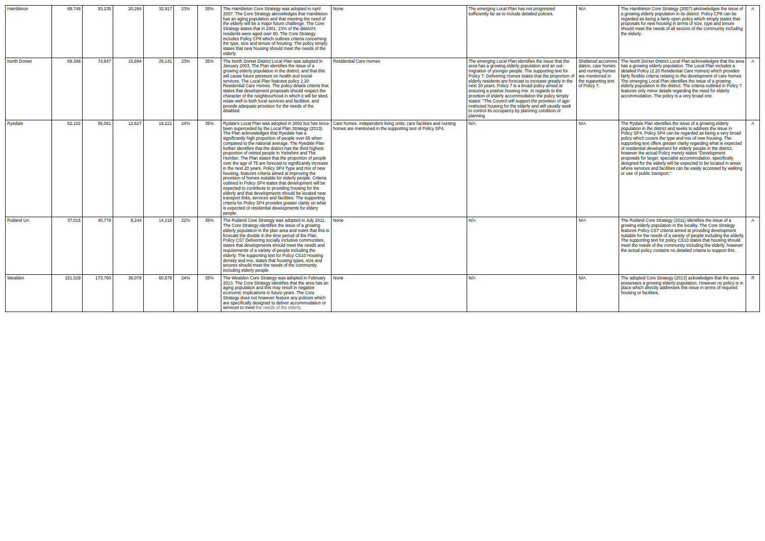| Hambleton | 89,748 | 93,235 | 20,284 | 32,817 | 23% | 35% | The Hambleton Core Strategy was adopted in April 2007. The Core Strategy aknowledges that Hambleton has an aging population and that meeting the need of the elderly will be a major future challenge. The Core Strategy states that in 2001, 23% of the district's residents were aged over 60. The Core Strategy includes Policy CP8 which outlines criteria concerning the type, size and tenure of housing. The policy simply states that new housing should meet the needs of the elderly. | None | The emerging Local Plan has not progressed sufficiently far as to include detailed policies. | N/A | The Hambleton Core Strategy (2007) aknlowledges the issue of a growing elderly population in its district. Policy CP8 can be regarded as being a fairly open policy which simply states that proposals for new housing in terms of size, type and tenure should meet the needs of all sectors of the community including the elderly. | A |
| North Dorset | 69,348 | 74,847 | 15,684 | 26,141 | 23% | 35% | The North Dorset District Local Plan was adopted in January 2003. The Plan identifies the issue of a growing elderly population in the district, and that this will cause future pressure on health and social services. The Local Plan features policy 2.20 Residential Care Homes. The policy details criteria that states that development proposals should respect the character of the neighbourhood in which it will be sited, relate well to both local services and facilities, and provide adequate provision for the needs of the disabled. | Residential Care Homes | The emerging Local Plan identifies the issue that the area has a growing elderly population and an out-migration of younger people. The supporting text for Policy 7: Delivering Homes states that the proportion of elderly residents are forecast to increase greatly in the next 20 years. Policy 7 is a broad policy aimed at ensuring a postive housing mix. In regards to the provison of elderly accommodation the policy simply states: "The Council will support the provision of age-restricted housing for the elderly and will usually seek to control its occupancy by planning condition or planning | Sheltered accommo dation, care homes and nursing homes are mentioned in the supporting text of Policy 7. | The North Dorset District Local Plan acknowledges that the area has a growing elderly population. The Local Plan includes a detailed Policy (2.20 Residential Care Homes) which provides fairly flexible criteria relating to the development of care homes. The emerging Local Plan identifies the issue of a growing elderly population in the district. The criteria outlined in Policy 7 features only minor details regarding the need for elderly accommodation. The policy is a very broad one. | A |
| Ryedale | 52,102 | 55,061 | 12,627 | 19,221 | 24% | 35% | Rydale's Local Plan was adopted in 2002 but has since been superceded by the Local Plan Strategy (2013). The Plan acknowledges that Ryedale has a significantly high proportion of people over 65 when compared to the national average. The Ryedale Plan further identifies that the district has the third highest proportion of retired people in Yorkshire and The Humber. The Plan states that the proportion of people over the age of 75 are forecast to significantly increase in the next 20 years. Policy SP4 Type and mix of new housing, features criteria aimed at improving the provision of homes suitable for elderly people. Criteria outlined in Policy SP4 states that development will be expected to contribute to providing housing for the elderly and that developments should be located near transport links, services and facilities. The supporting criteria for Policy SP4 provides greater clarity on what is expected of residential developments for eldery people. | Care homes, independent living units, care facilities and nursing homes are mentioned in the supporting text of Policy SP4. | N/A | N/A | The Rydale Plan identifies the issue of a growing elderly population in the district and seeks to address the issue in Policy SP4. Policy SP4 can be regarded as being a very broad policy which covers the type and mix of new housing. The supporting text offers greater clarity regarding what is expected of residential development for elderly people in the district, however the actual Policy merely states "Development proposals for larger, specialist accommodation, specifically designed for the elderly will be expected to be located in areas where services and facilities can be easily accessed by walking or use of public transport." | A |
| Rutland UA | 37,015 | 40,779 | 8,244 | 14,218 | 22% | 35% | The Rutland Core Strategy was adopted in July 2011. The Core Strategy identifies the issue of a growing elderly population in the plan area and notes that this is forecast the double in the time period of the Plan. Policy CS7 Delivering socially inclusive communities, states that developments should meet the needs and requirements of a variety of people including the elderly. The supporting text for Policy CS10 Housing density and mix, states that housing types, size and tenures should meet the needs of the community including elderly people. | None | N/A | N/A | The Rutland Core Strategy (2011) identifies the issue of a growing elderly population in the locality. The Core Strategy features Policy CS7 criteria aimed at providing development suitable for the needs of a variety of people including the elderly. The supporting text for policy CS10 states that housing should meet the needs of the community including the elderly, however the actual policy contains no detailed criteria to support this. | A |
| Wealden | 151,029 | 173,760 | 36,078 | 60,578 | 24% | 35% | The Wealden Core Strategy was adopted in February 2013. The Core Strategy identifies that the area has an aging population and this may result in negative economic implications in future years. The Core Strategy does not however feature any policies which are specifically designed to deliver accommodation or services to meet the needs of the elderly. | None | N/A | N/A | The adopted Core Strategy (2013) ackowledges that the area possesses a growing elderly population. However no policy is in place which directly addresses this issue in terms of required housing or facilities. | R |